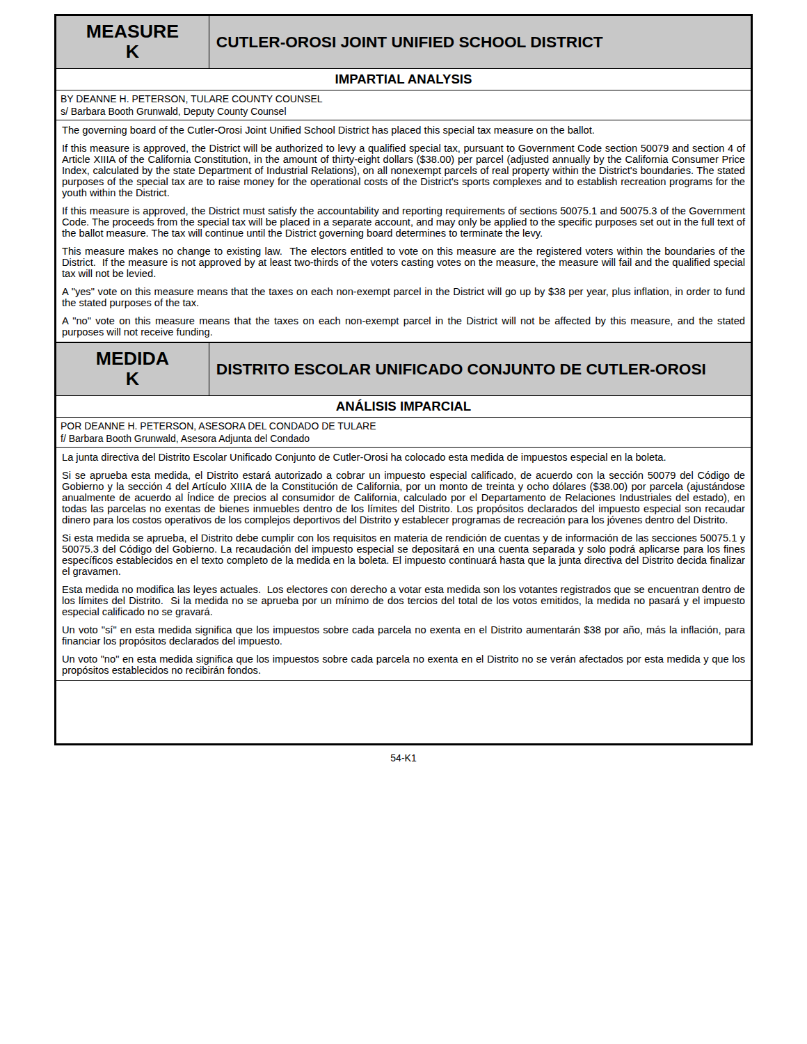| MEASURE K | CUTLER-OROSI JOINT UNIFIED SCHOOL DISTRICT |
IMPARTIAL ANALYSIS
BY DEANNE H. PETERSON, TULARE COUNTY COUNSEL
s/ Barbara Booth Grunwald, Deputy County Counsel
The governing board of the Cutler-Orosi Joint Unified School District has placed this special tax measure on the ballot.
If this measure is approved, the District will be authorized to levy a qualified special tax, pursuant to Government Code section 50079 and section 4 of Article XIIIA of the California Constitution, in the amount of thirty-eight dollars ($38.00) per parcel (adjusted annually by the California Consumer Price Index, calculated by the state Department of Industrial Relations), on all nonexempt parcels of real property within the District's boundaries. The stated purposes of the special tax are to raise money for the operational costs of the District's sports complexes and to establish recreation programs for the youth within the District.
If this measure is approved, the District must satisfy the accountability and reporting requirements of sections 50075.1 and 50075.3 of the Government Code. The proceeds from the special tax will be placed in a separate account, and may only be applied to the specific purposes set out in the full text of the ballot measure. The tax will continue until the District governing board determines to terminate the levy.
This measure makes no change to existing law. The electors entitled to vote on this measure are the registered voters within the boundaries of the District. If the measure is not approved by at least two-thirds of the voters casting votes on the measure, the measure will fail and the qualified special tax will not be levied.
A "yes" vote on this measure means that the taxes on each non-exempt parcel in the District will go up by $38 per year, plus inflation, in order to fund the stated purposes of the tax.
A "no" vote on this measure means that the taxes on each non-exempt parcel in the District will not be affected by this measure, and the stated purposes will not receive funding.
| MEDIDA K | DISTRITO ESCOLAR UNIFICADO CONJUNTO DE CUTLER-OROSI |
ANÁLISIS IMPARCIAL
POR DEANNE H. PETERSON, ASESORA DEL CONDADO DE TULARE
f/ Barbara Booth Grunwald, Asesora Adjunta del Condado
La junta directiva del Distrito Escolar Unificado Conjunto de Cutler-Orosi ha colocado esta medida de impuestos especial en la boleta.
Si se aprueba esta medida, el Distrito estará autorizado a cobrar un impuesto especial calificado, de acuerdo con la sección 50079 del Código de Gobierno y la sección 4 del Artículo XIIIA de la Constitución de California, por un monto de treinta y ocho dólares ($38.00) por parcela (ajustándose anualmente de acuerdo al Índice de precios al consumidor de California, calculado por el Departamento de Relaciones Industriales del estado), en todas las parcelas no exentas de bienes inmuebles dentro de los límites del Distrito. Los propósitos declarados del impuesto especial son recaudar dinero para los costos operativos de los complejos deportivos del Distrito y establecer programas de recreación para los jóvenes dentro del Distrito.
Si esta medida se aprueba, el Distrito debe cumplir con los requisitos en materia de rendición de cuentas y de información de las secciones 50075.1 y 50075.3 del Código del Gobierno. La recaudación del impuesto especial se depositará en una cuenta separada y solo podrá aplicarse para los fines específicos establecidos en el texto completo de la medida en la boleta. El impuesto continuará hasta que la junta directiva del Distrito decida finalizar el gravamen.
Esta medida no modifica las leyes actuales. Los electores con derecho a votar esta medida son los votantes registrados que se encuentran dentro de los límites del Distrito. Si la medida no se aprueba por un mínimo de dos tercios del total de los votos emitidos, la medida no pasará y el impuesto especial calificado no se gravará.
Un voto "sí" en esta medida significa que los impuestos sobre cada parcela no exenta en el Distrito aumentarán $38 por año, más la inflación, para financiar los propósitos declarados del impuesto.
Un voto "no" en esta medida significa que los impuestos sobre cada parcela no exenta en el Distrito no se verán afectados por esta medida y que los propósitos establecidos no recibirán fondos.
54-K1